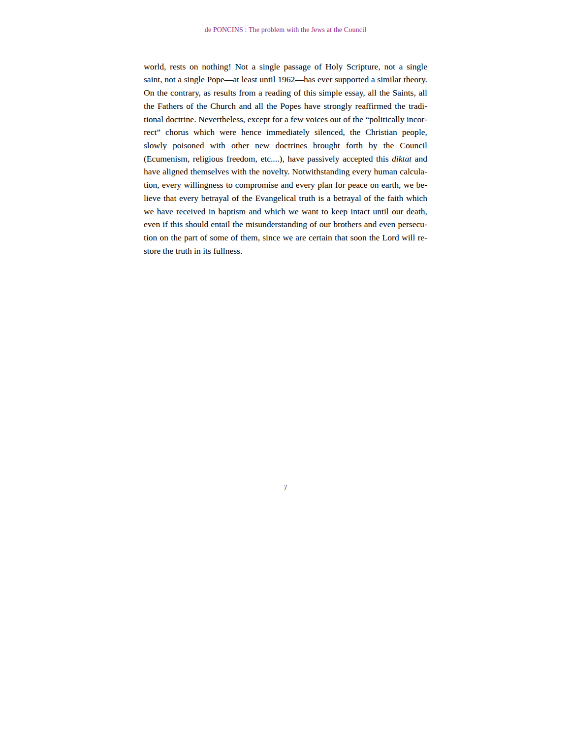de PONCINS : The problem with the Jews at the Council
world, rests on nothing! Not a single passage of Holy Scripture, not a single saint, not a single Pope—at least until 1962—has ever supported a similar theory. On the contrary, as results from a reading of this simple essay, all the Saints, all the Fathers of the Church and all the Popes have strongly reaffirmed the traditional doctrine. Nevertheless, except for a few voices out of the “politically incorrect” chorus which were hence immediately silenced, the Christian people, slowly poisoned with other new doctrines brought forth by the Council (Ecumenism, religious freedom, etc....), have passively accepted this diktat and have aligned themselves with the novelty. Notwithstanding every human calculation, every willingness to compromise and every plan for peace on earth, we believe that every betrayal of the Evangelical truth is a betrayal of the faith which we have received in baptism and which we want to keep intact until our death, even if this should entail the misunderstanding of our brothers and even persecution on the part of some of them, since we are certain that soon the Lord will restore the truth in its fullness.
7